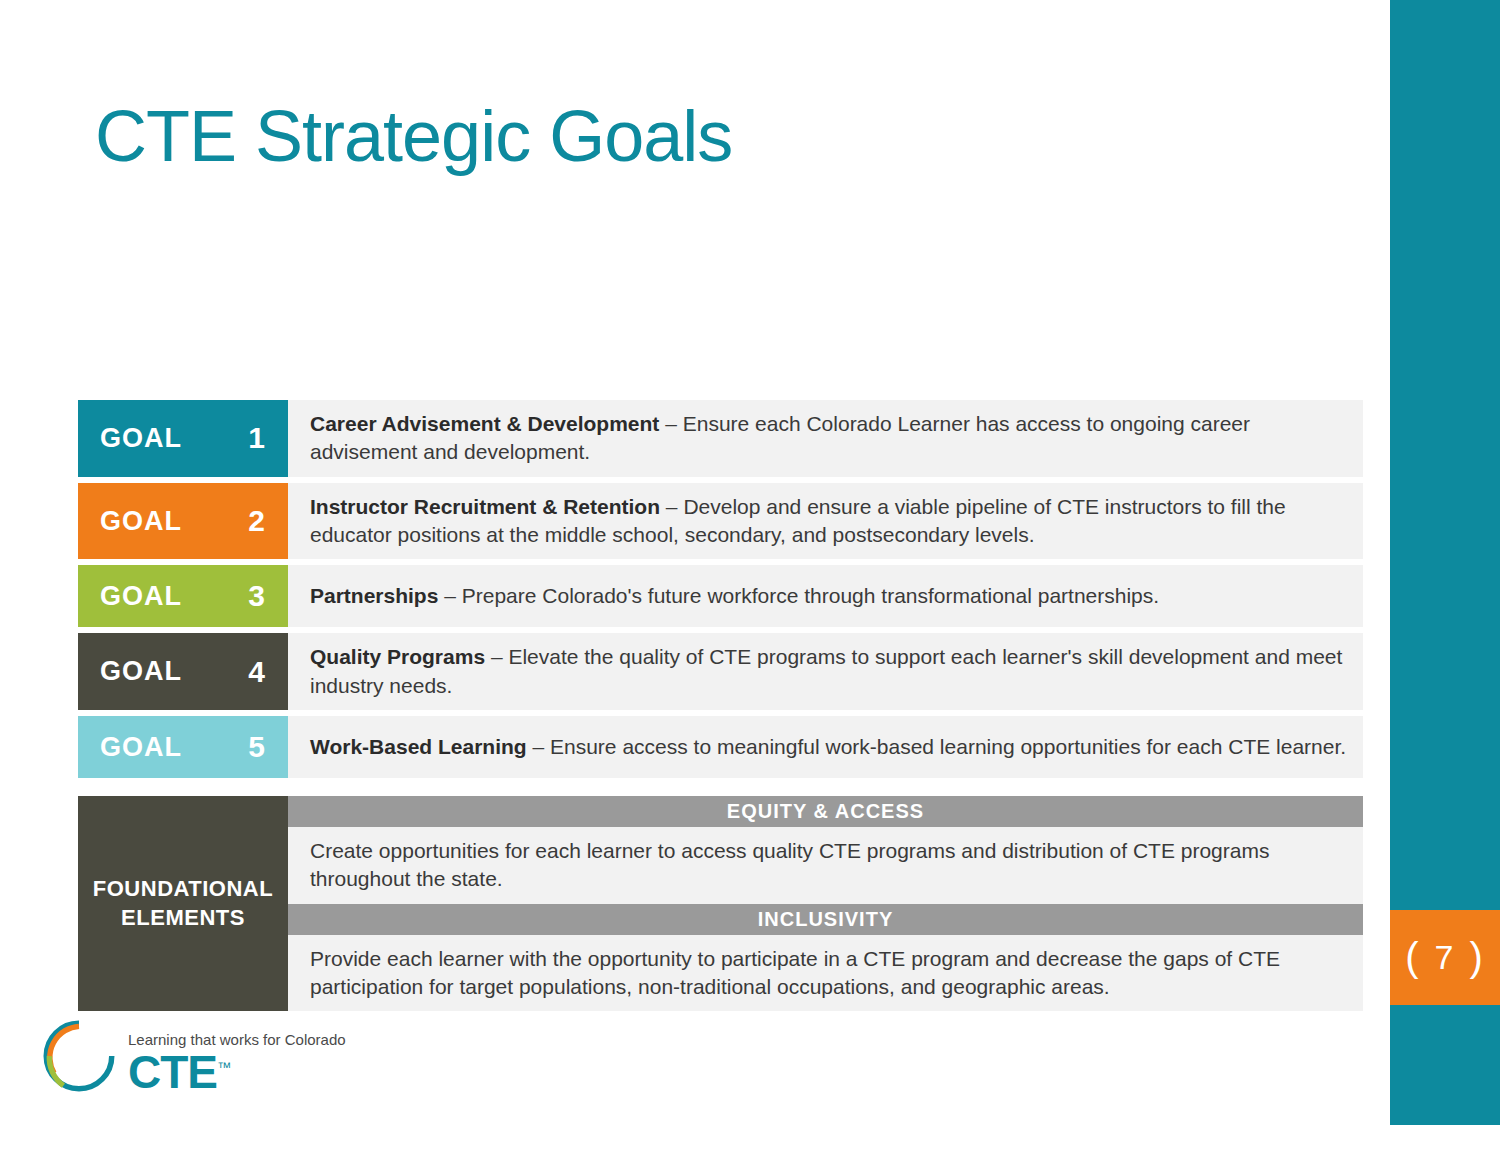(7)
CTE Strategic Goals
GOAL 1
Career Advisement & Development – Ensure each Colorado Learner has access to ongoing career advisement and development.
GOAL 2
Instructor Recruitment & Retention – Develop and ensure a viable pipeline of CTE instructors to fill the educator positions at the middle school, secondary, and postsecondary levels.
GOAL 3
Partnerships – Prepare Colorado's future workforce through transformational partnerships.
GOAL 4
Quality Programs – Elevate the quality of CTE programs to support each learner's skill development and meet industry needs.
GOAL 5
Work-Based Learning – Ensure access to meaningful work-based learning opportunities for each CTE learner.
FOUNDATIONAL
ELEMENTS
EQUITY & ACCESS
Create opportunities for each learner to access quality CTE programs and distribution of CTE programs throughout the state.
INCLUSIVITY
Provide each learner with the opportunity to participate in a CTE program and decrease the gaps of CTE participation for target populations, non-traditional occupations, and geographic areas.
Learning that works for Colorado CTE™